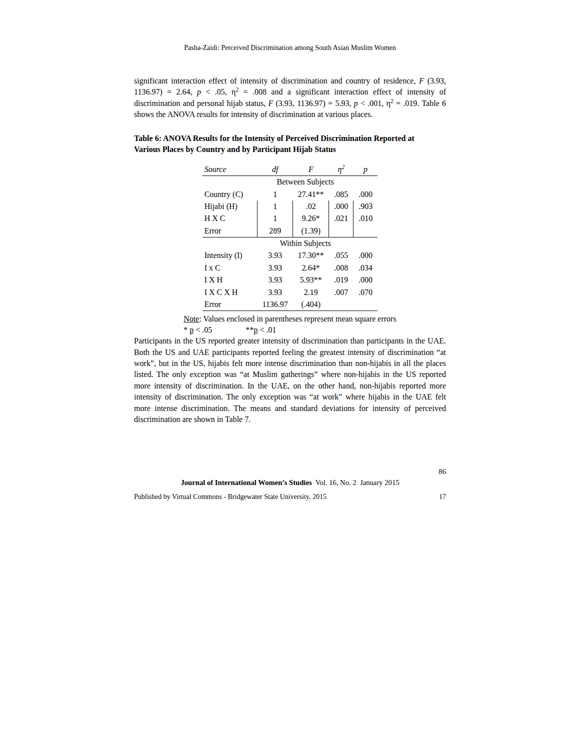Pasha-Zaidi: Perceived Discrimination among South Asian Muslim Women
significant interaction effect of intensity of discrimination and country of residence, F (3.93, 1136.97) = 2.64, p < .05, η2 = .008 and a significant interaction effect of intensity of discrimination and personal hijab status, F (3.93, 1136.97) = 5.93, p < .001, η2 = .019. Table 6 shows the ANOVA results for intensity of discrimination at various places.
Table 6: ANOVA Results for the Intensity of Perceived Discrimination Reported at
Various Places by Country and by Participant Hijab Status
| Source | df | F | η 2 | p |
| --- | --- | --- | --- | --- |
| | Between Subjects | |
| Country (C) | 1 | 27.41** | .085 | .000 |
| Hijabi (H) | 1 | .02 | .000 | .903 |
| H X C | 1 | 9.26* | .021 | .010 |
| Error | 289 | (1.39) | | |
| | Within Subjects | |
| Intensity (I) | 3.93 | 17.30** | .055 | .000 |
| I x C | 3.93 | 2.64* | .008 | .034 |
| I X H | 3.93 | 5.93** | .019 | .000 |
| I X C X H | 3.93 | 2.19 | .007 | .070 |
| Error | 1136.97 | (.404) | | |
Note: Values enclosed in parentheses represent mean square errors
* p < .05 **p < .01
Participants in the US reported greater intensity of discrimination than participants in the UAE. Both the US and UAE participants reported feeling the greatest intensity of discrimination “at work”, but in the US, hijabis felt more intense discrimination than non-hijabis in all the places listed. The only exception was “at Muslim gatherings” where non-hijabis in the US reported more intensity of discrimination. In the UAE, on the other hand, non-hijabis reported more intensity of discrimination. The only exception was “at work” where hijabis in the UAE felt more intense discrimination. The means and standard deviations for intensity of perceived discrimination are shown in Table 7.
86
Journal of International Women’s Studies Vol. 16, No. 2 January 2015
Published by Virtual Commons - Bridgewater State University, 2015 17